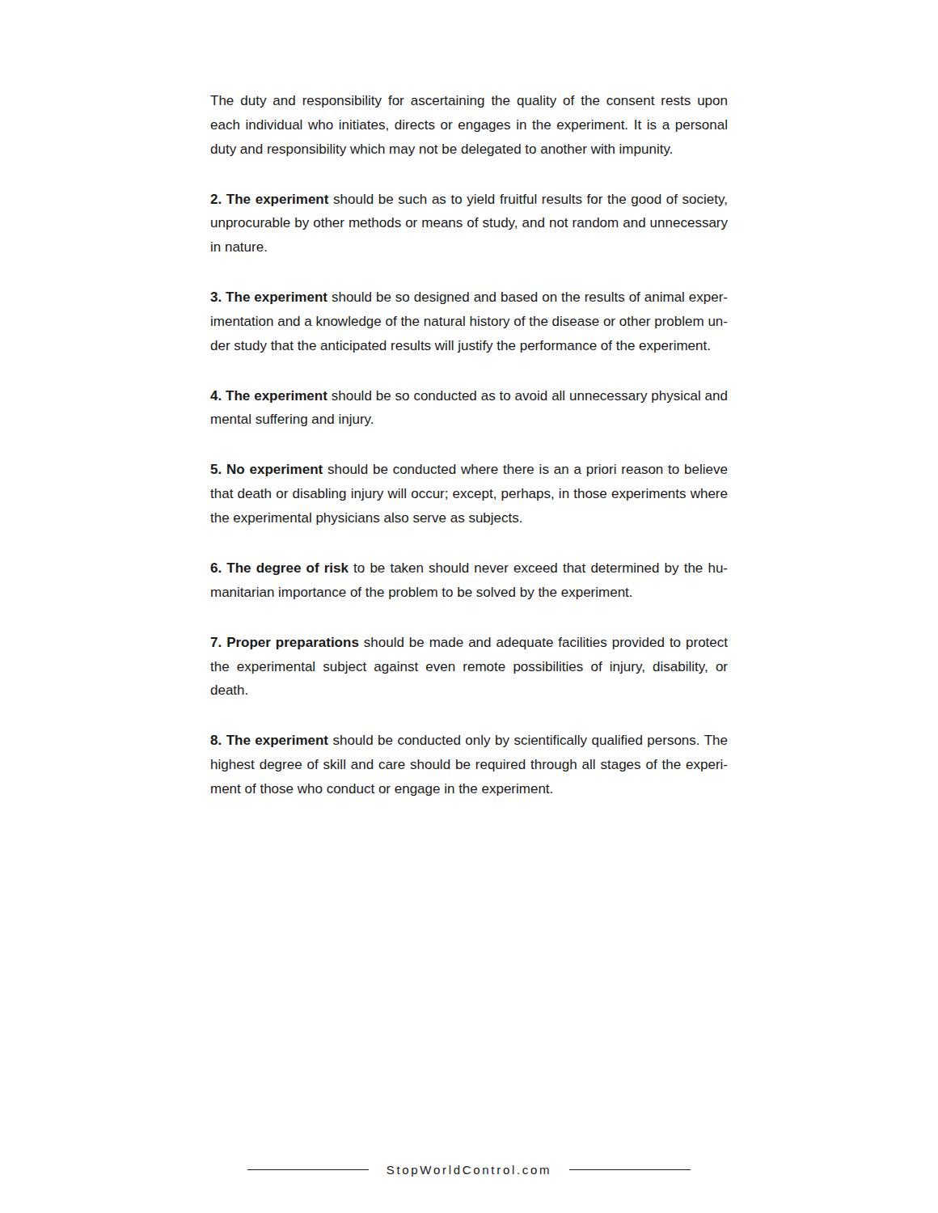The duty and responsibility for ascertaining the quality of the consent rests upon each individual who initiates, directs or engages in the experiment. It is a personal duty and responsibility which may not be delegated to another with impunity.
2. The experiment should be such as to yield fruitful results for the good of society, unprocurable by other methods or means of study, and not random and unnecessary in nature.
3. The experiment should be so designed and based on the results of animal experimentation and a knowledge of the natural history of the disease or other problem under study that the anticipated results will justify the performance of the experiment.
4. The experiment should be so conducted as to avoid all unnecessary physical and mental suffering and injury.
5. No experiment should be conducted where there is an a priori reason to believe that death or disabling injury will occur; except, perhaps, in those experiments where the experimental physicians also serve as subjects.
6. The degree of risk to be taken should never exceed that determined by the humanitarian importance of the problem to be solved by the experiment.
7. Proper preparations should be made and adequate facilities provided to protect the experimental subject against even remote possibilities of injury, disability, or death.
8. The experiment should be conducted only by scientifically qualified persons. The highest degree of skill and care should be required through all stages of the experiment of those who conduct or engage in the experiment.
StopWorldControl.com